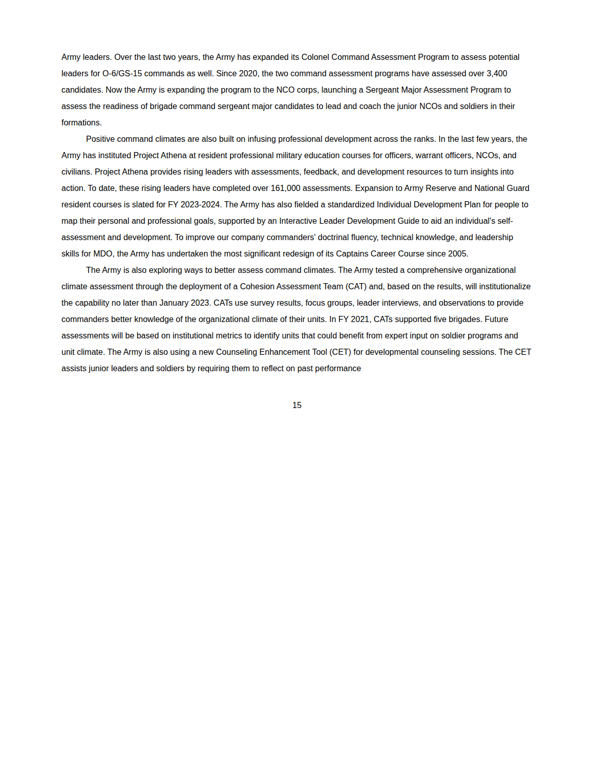Army leaders. Over the last two years, the Army has expanded its Colonel Command Assessment Program to assess potential leaders for O-6/GS-15 commands as well. Since 2020, the two command assessment programs have assessed over 3,400 candidates. Now the Army is expanding the program to the NCO corps, launching a Sergeant Major Assessment Program to assess the readiness of brigade command sergeant major candidates to lead and coach the junior NCOs and soldiers in their formations.
Positive command climates are also built on infusing professional development across the ranks. In the last few years, the Army has instituted Project Athena at resident professional military education courses for officers, warrant officers, NCOs, and civilians. Project Athena provides rising leaders with assessments, feedback, and development resources to turn insights into action. To date, these rising leaders have completed over 161,000 assessments. Expansion to Army Reserve and National Guard resident courses is slated for FY 2023-2024. The Army has also fielded a standardized Individual Development Plan for people to map their personal and professional goals, supported by an Interactive Leader Development Guide to aid an individual's self-assessment and development. To improve our company commanders' doctrinal fluency, technical knowledge, and leadership skills for MDO, the Army has undertaken the most significant redesign of its Captains Career Course since 2005.
The Army is also exploring ways to better assess command climates. The Army tested a comprehensive organizational climate assessment through the deployment of a Cohesion Assessment Team (CAT) and, based on the results, will institutionalize the capability no later than January 2023. CATs use survey results, focus groups, leader interviews, and observations to provide commanders better knowledge of the organizational climate of their units. In FY 2021, CATs supported five brigades. Future assessments will be based on institutional metrics to identify units that could benefit from expert input on soldier programs and unit climate. The Army is also using a new Counseling Enhancement Tool (CET) for developmental counseling sessions. The CET assists junior leaders and soldiers by requiring them to reflect on past performance
15